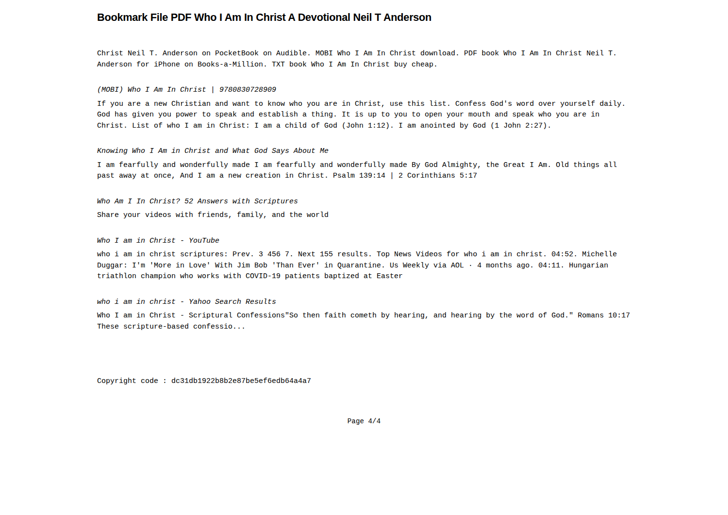Bookmark File PDF Who I Am In Christ A Devotional Neil T Anderson
Christ Neil T. Anderson on PocketBook on Audible. MOBI Who I Am In Christ download. PDF book Who I Am In Christ Neil T. Anderson for iPhone on Books-a-Million. TXT book Who I Am In Christ buy cheap.
(MOBI) Who I Am In Christ | 9780830728909
If you are a new Christian and want to know who you are in Christ, use this list. Confess God's word over yourself daily. God has given you power to speak and establish a thing. It is up to you to open your mouth and speak who you are in Christ. List of who I am in Christ: I am a child of God (John 1:12). I am anointed by God (1 John 2:27).
Knowing Who I Am in Christ and What God Says About Me
I am fearfully and wonderfully made I am fearfully and wonderfully made By God Almighty, the Great I Am. Old things all past away at once, And I am a new creation in Christ. Psalm 139:14 | 2 Corinthians 5:17
Who Am I In Christ? 52 Answers with Scriptures
Share your videos with friends, family, and the world
Who I am in Christ - YouTube
who i am in christ scriptures: Prev. 3 456 7. Next 155 results. Top News Videos for who i am in christ. 04:52. Michelle Duggar: I'm 'More in Love' With Jim Bob 'Than Ever' in Quarantine. Us Weekly via AOL · 4 months ago. 04:11. Hungarian triathlon champion who works with COVID-19 patients baptized at Easter
who i am in christ - Yahoo Search Results
Who I am in Christ - Scriptural Confessions"So then faith cometh by hearing, and hearing by the word of God." Romans 10:17 These scripture-based confessio...
Copyright code : dc31db1922b8b2e87be5ef6edb64a4a7
Page 4/4